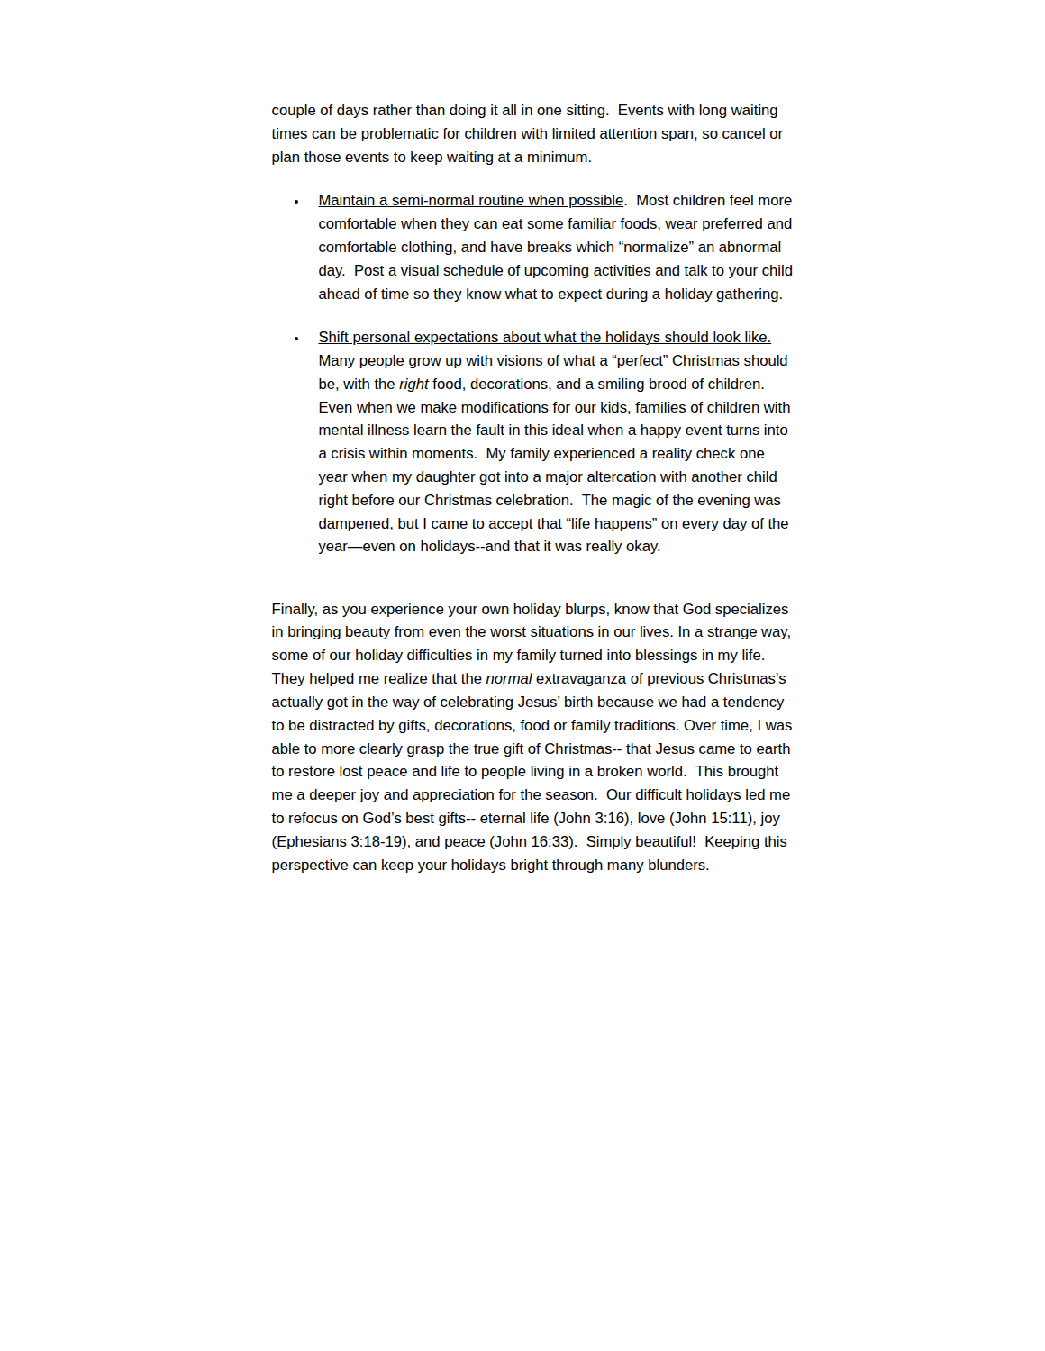couple of days rather than doing it all in one sitting. Events with long waiting times can be problematic for children with limited attention span, so cancel or plan those events to keep waiting at a minimum.
Maintain a semi-normal routine when possible. Most children feel more comfortable when they can eat some familiar foods, wear preferred and comfortable clothing, and have breaks which “normalize” an abnormal day. Post a visual schedule of upcoming activities and talk to your child ahead of time so they know what to expect during a holiday gathering.
Shift personal expectations about what the holidays should look like. Many people grow up with visions of what a “perfect” Christmas should be, with the right food, decorations, and a smiling brood of children. Even when we make modifications for our kids, families of children with mental illness learn the fault in this ideal when a happy event turns into a crisis within moments. My family experienced a reality check one year when my daughter got into a major altercation with another child right before our Christmas celebration. The magic of the evening was dampened, but I came to accept that “life happens” on every day of the year—even on holidays--and that it was really okay.
Finally, as you experience your own holiday blurps, know that God specializes in bringing beauty from even the worst situations in our lives. In a strange way, some of our holiday difficulties in my family turned into blessings in my life. They helped me realize that the normal extravaganza of previous Christmas’s actually got in the way of celebrating Jesus’ birth because we had a tendency to be distracted by gifts, decorations, food or family traditions. Over time, I was able to more clearly grasp the true gift of Christmas-- that Jesus came to earth to restore lost peace and life to people living in a broken world. This brought me a deeper joy and appreciation for the season. Our difficult holidays led me to refocus on God’s best gifts-- eternal life (John 3:16), love (John 15:11), joy (Ephesians 3:18-19), and peace (John 16:33). Simply beautiful! Keeping this perspective can keep your holidays bright through many blunders.